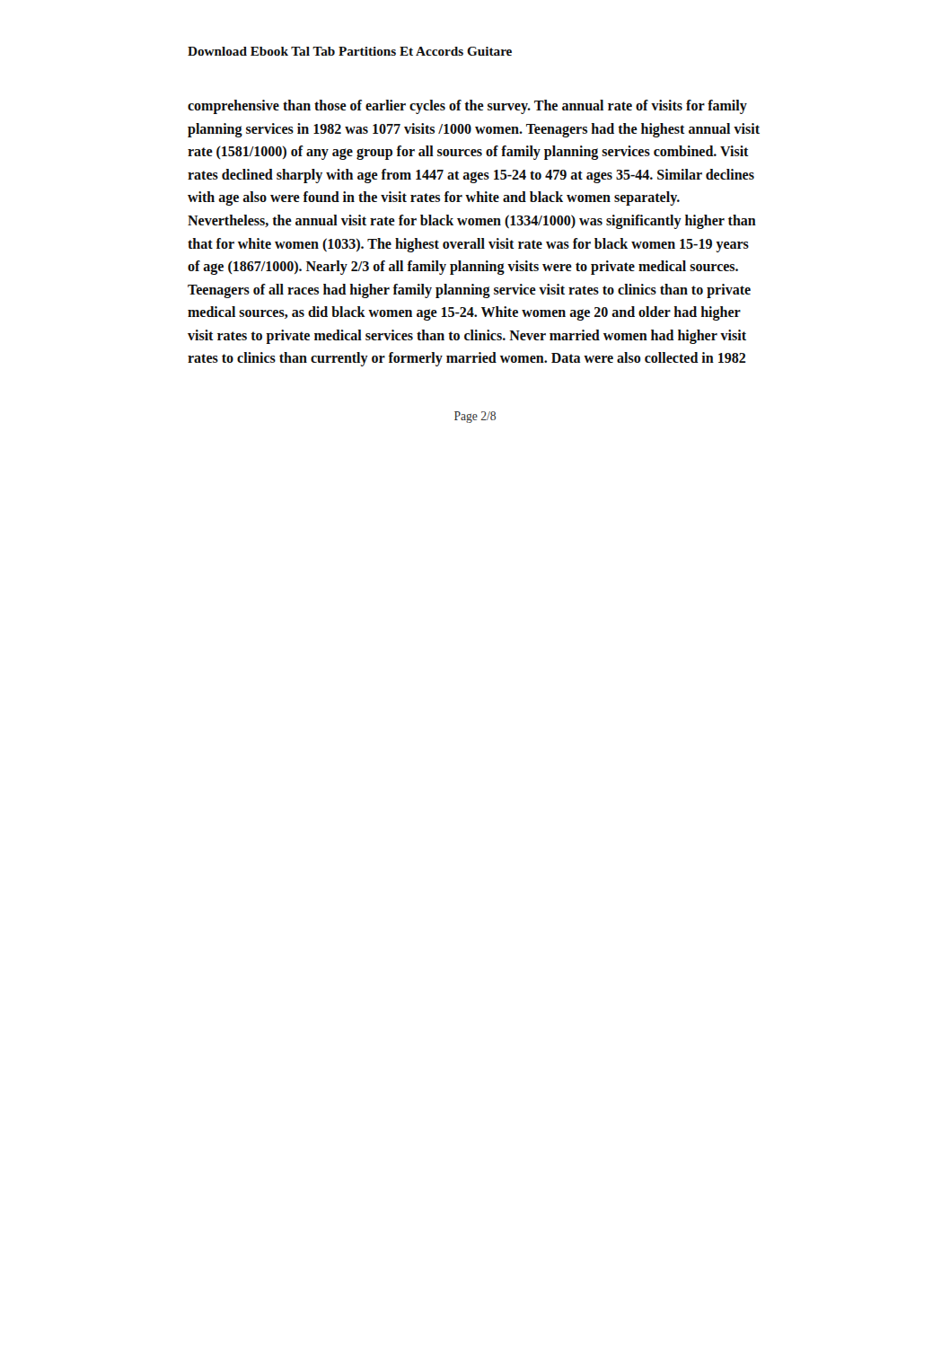Download Ebook Tal Tab Partitions Et Accords Guitare
comprehensive than those of earlier cycles of the survey. The annual rate of visits for family planning services in 1982 was 1077 visits /1000 women. Teenagers had the highest annual visit rate (1581/1000) of any age group for all sources of family planning services combined. Visit rates declined sharply with age from 1447 at ages 15-24 to 479 at ages 35-44. Similar declines with age also were found in the visit rates for white and black women separately. Nevertheless, the annual visit rate for black women (1334/1000) was significantly higher than that for white women (1033). The highest overall visit rate was for black women 15-19 years of age (1867/1000). Nearly 2/3 of all family planning visits were to private medical sources. Teenagers of all races had higher family planning service visit rates to clinics than to private medical sources, as did black women age 15-24. White women age 20 and older had higher visit rates to private medical services than to clinics. Never married women had higher visit rates to clinics than currently or formerly married women. Data were also collected in 1982
Page 2/8